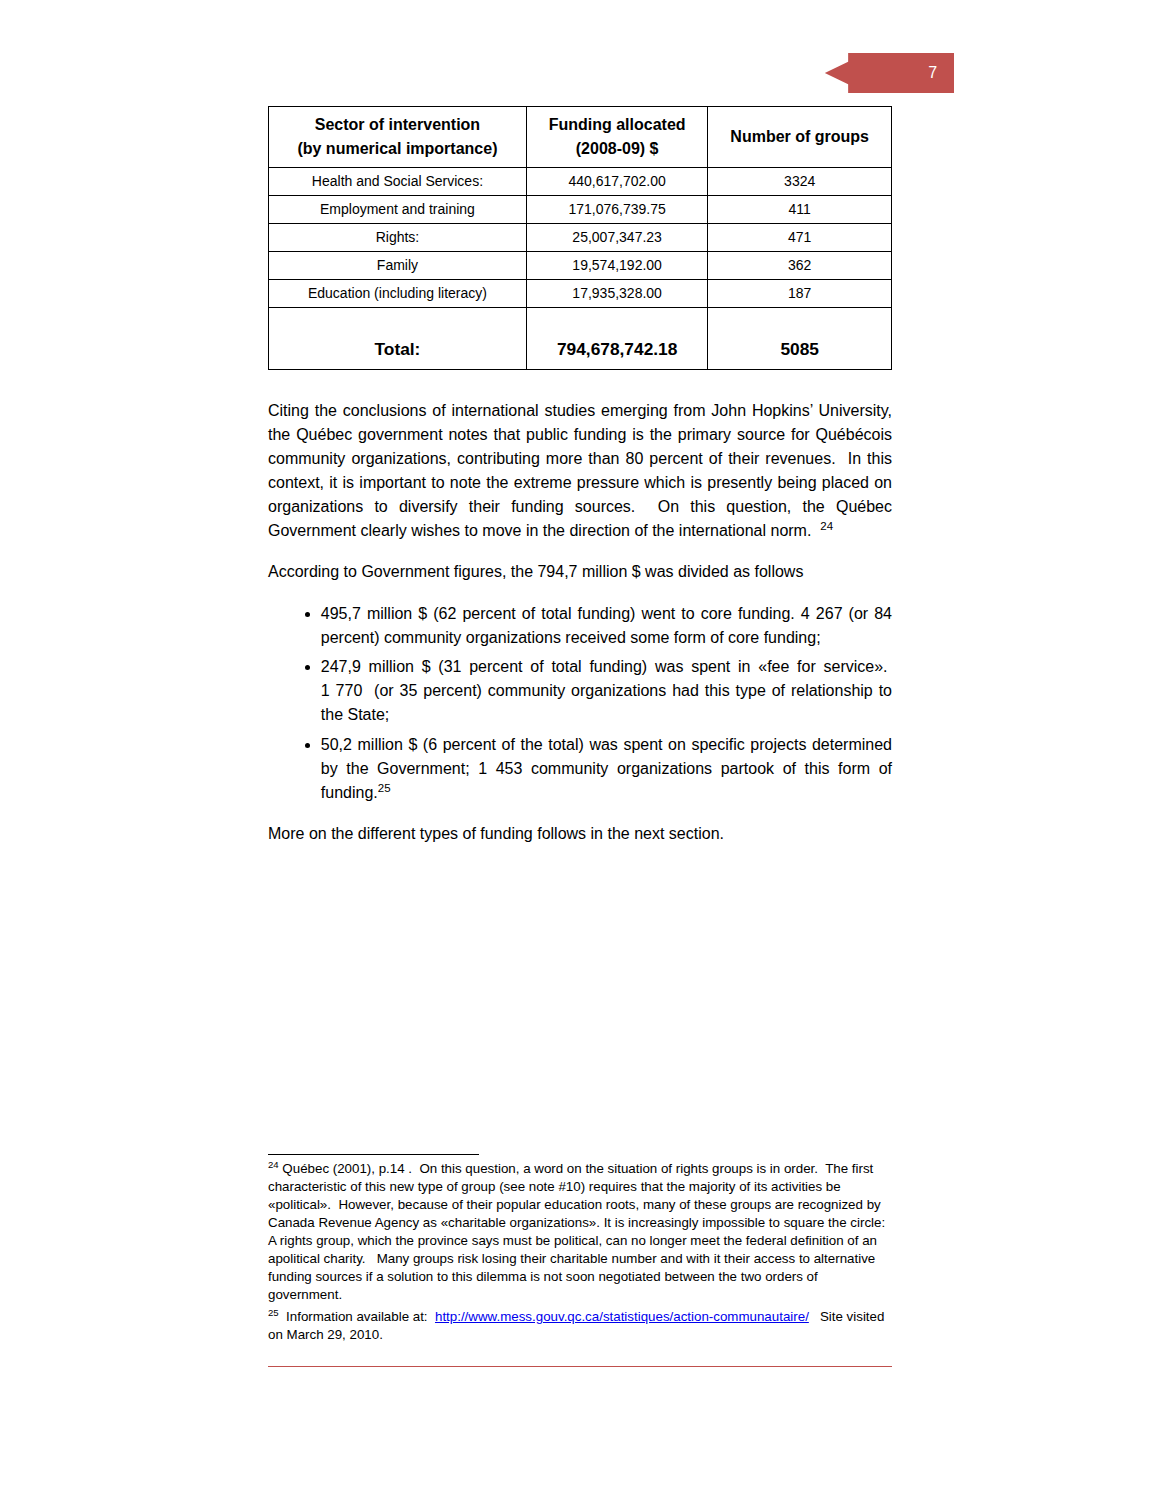7
| Sector of intervention (by numerical importance) | Funding allocated (2008-09) $ | Number of groups |
| --- | --- | --- |
| Health and Social Services: | 440,617,702.00 | 3324 |
| Employment and training | 171,076,739.75 | 411 |
| Rights: | 25,007,347.23 | 471 |
| Family | 19,574,192.00 | 362 |
| Education (including literacy) | 17,935,328.00 | 187 |
| Total: | 794,678,742.18 | 5085 |
Citing the conclusions of international studies emerging from John Hopkins’ University, the Québec government notes that public funding is the primary source for Québécois community organizations, contributing more than 80 percent of their revenues. In this context, it is important to note the extreme pressure which is presently being placed on organizations to diversify their funding sources. On this question, the Québec Government clearly wishes to move in the direction of the international norm. 24
According to Government figures, the 794,7 million $ was divided as follows
495,7 million $ (62 percent of total funding) went to core funding. 4 267 (or 84 percent) community organizations received some form of core funding;
247,9 million $ (31 percent of total funding) was spent in «fee for service». 1 770 (or 35 percent) community organizations had this type of relationship to the State;
50,2 million $ (6 percent of the total) was spent on specific projects determined by the Government; 1 453 community organizations partook of this form of funding.25
More on the different types of funding follows in the next section.
24 Québec (2001), p.14 . On this question, a word on the situation of rights groups is in order. The first characteristic of this new type of group (see note #10) requires that the majority of its activities be «political». However, because of their popular education roots, many of these groups are recognized by Canada Revenue Agency as «charitable organizations». It is increasingly impossible to square the circle: A rights group, which the province says must be political, can no longer meet the federal definition of an apolitical charity. Many groups risk losing their charitable number and with it their access to alternative funding sources if a solution to this dilemma is not soon negotiated between the two orders of government.
25 Information available at: http://www.mess.gouv.qc.ca/statistiques/action-communautaire/ Site visited on March 29, 2010.